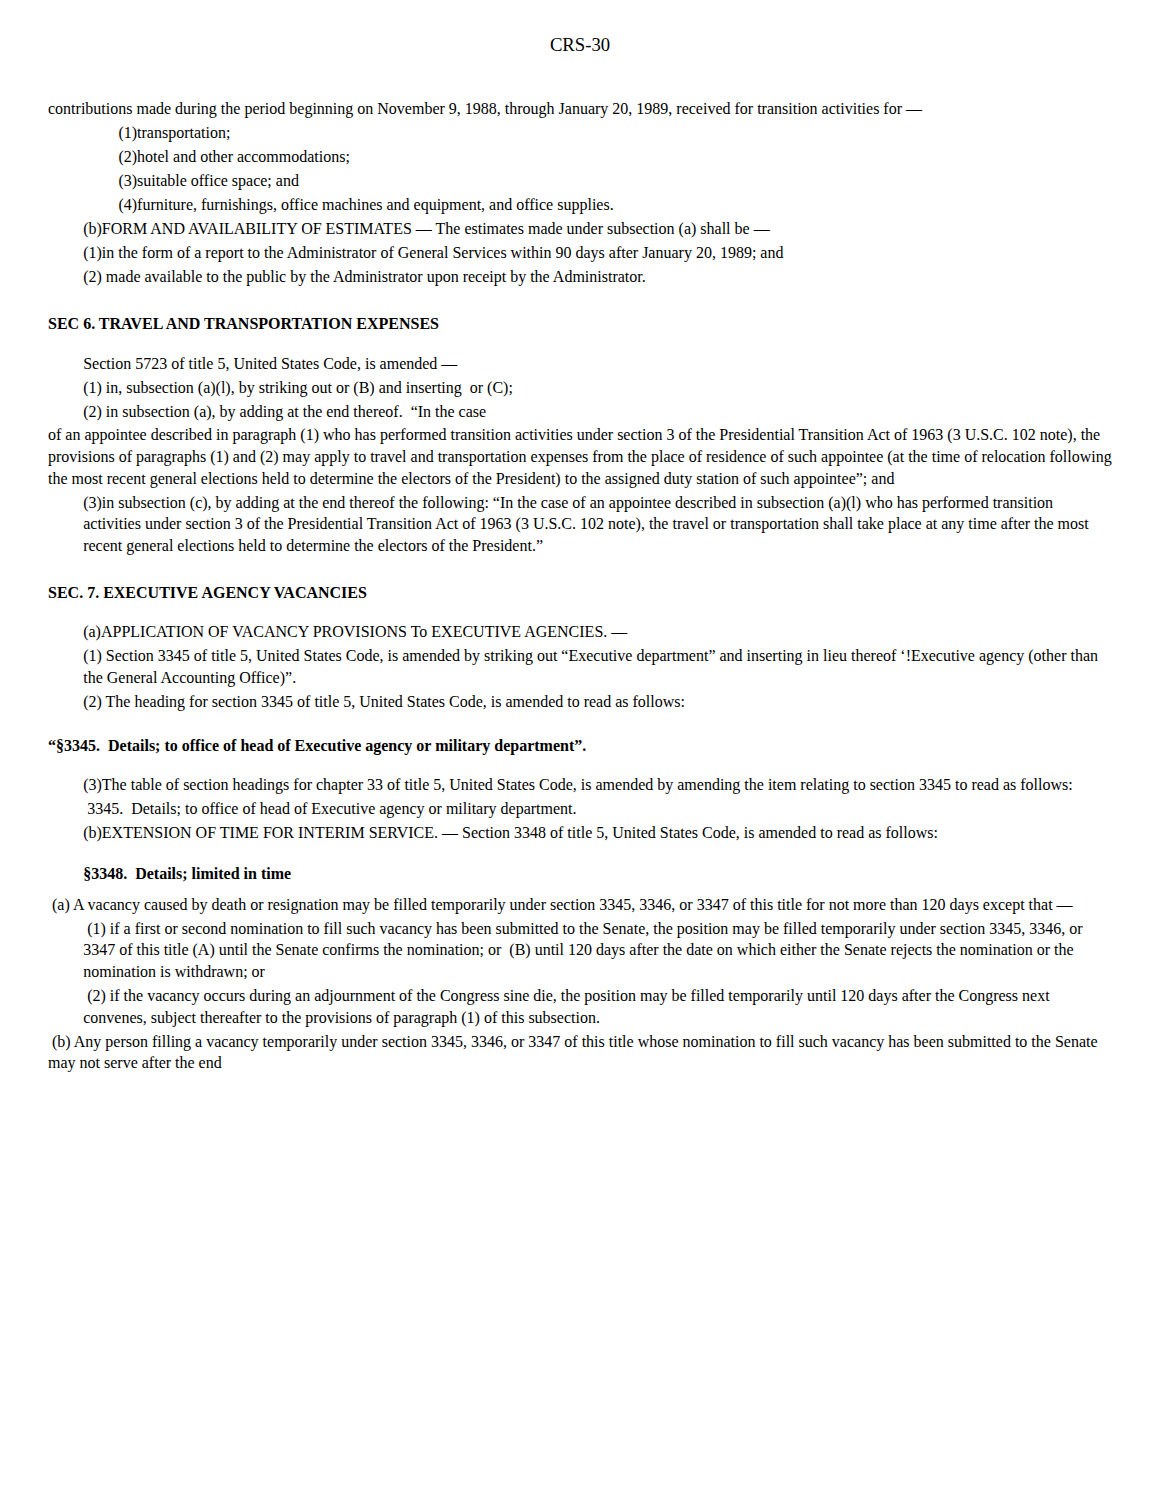CRS-30
contributions made during the period beginning on November 9, 1988, through January 20, 1989, received for transition activities for —
(1)transportation;
(2)hotel and other accommodations;
(3)suitable office space; and
(4)furniture, furnishings, office machines and equipment, and office supplies.
(b)FORM AND AVAILABILITY OF ESTIMATES — The estimates made under subsection (a) shall be —
(1)in the form of a report to the Administrator of General Services within 90 days after January 20, 1989; and
(2) made available to the public by the Administrator upon receipt by the Administrator.
SEC 6. TRAVEL AND TRANSPORTATION EXPENSES
Section 5723 of title 5, United States Code, is amended —
(1) in, subsection (a)(l), by striking out or (B) and inserting or (C);
(2) in subsection (a), by adding at the end thereof. “In the case
of an appointee described in paragraph (1) who has performed transition activities under section 3 of the Presidential Transition Act of 1963 (3 U.S.C. 102 note), the provisions of paragraphs (1) and (2) may apply to travel and transportation expenses from the place of residence of such appointee (at the time of relocation following the most recent general elections held to determine the electors of the President) to the assigned duty station of such appointee”; and
(3)in subsection (c), by adding at the end thereof the following: “In the case of an appointee described in subsection (a)(l) who has performed transition activities under section 3 of the Presidential Transition Act of 1963 (3 U.S.C. 102 note), the travel or transportation shall take place at any time after the most recent general elections held to determine the electors of the President.”
SEC. 7. EXECUTIVE AGENCY VACANCIES
(a)APPLICATION OF VACANCY PROVISIONS To EXECUTIVE AGENCIES. —
(1) Section 3345 of title 5, United States Code, is amended by striking out “Executive department” and inserting in lieu thereof ‘!Executive agency (other than the General Accounting Office)”.
(2) The heading for section 3345 of title 5, United States Code, is amended to read as follows:
“§3345. Details; to office of head of Executive agency or military department”.
(3)The table of section headings for chapter 33 of title 5, United States Code, is amended by amending the item relating to section 3345 to read as follows:
3345. Details; to office of head of Executive agency or military department.
(b)EXTENSION OF TIME FOR INTERIM SERVICE. — Section 3348 of title 5, United States Code, is amended to read as follows:
§3348. Details; limited in time
(a) A vacancy caused by death or resignation may be filled temporarily under section 3345, 3346, or 3347 of this title for not more than 120 days except that —
(1) if a first or second nomination to fill such vacancy has been submitted to the Senate, the position may be filled temporarily under section 3345, 3346, or 3347 of this title (A) until the Senate confirms the nomination; or (B) until 120 days after the date on which either the Senate rejects the nomination or the nomination is withdrawn; or
(2) if the vacancy occurs during an adjournment of the Congress sine die, the position may be filled temporarily until 120 days after the Congress next convenes, subject thereafter to the provisions of paragraph (1) of this subsection.
(b) Any person filling a vacancy temporarily under section 3345, 3346, or 3347 of this title whose nomination to fill such vacancy has been submitted to the Senate may not serve after the end